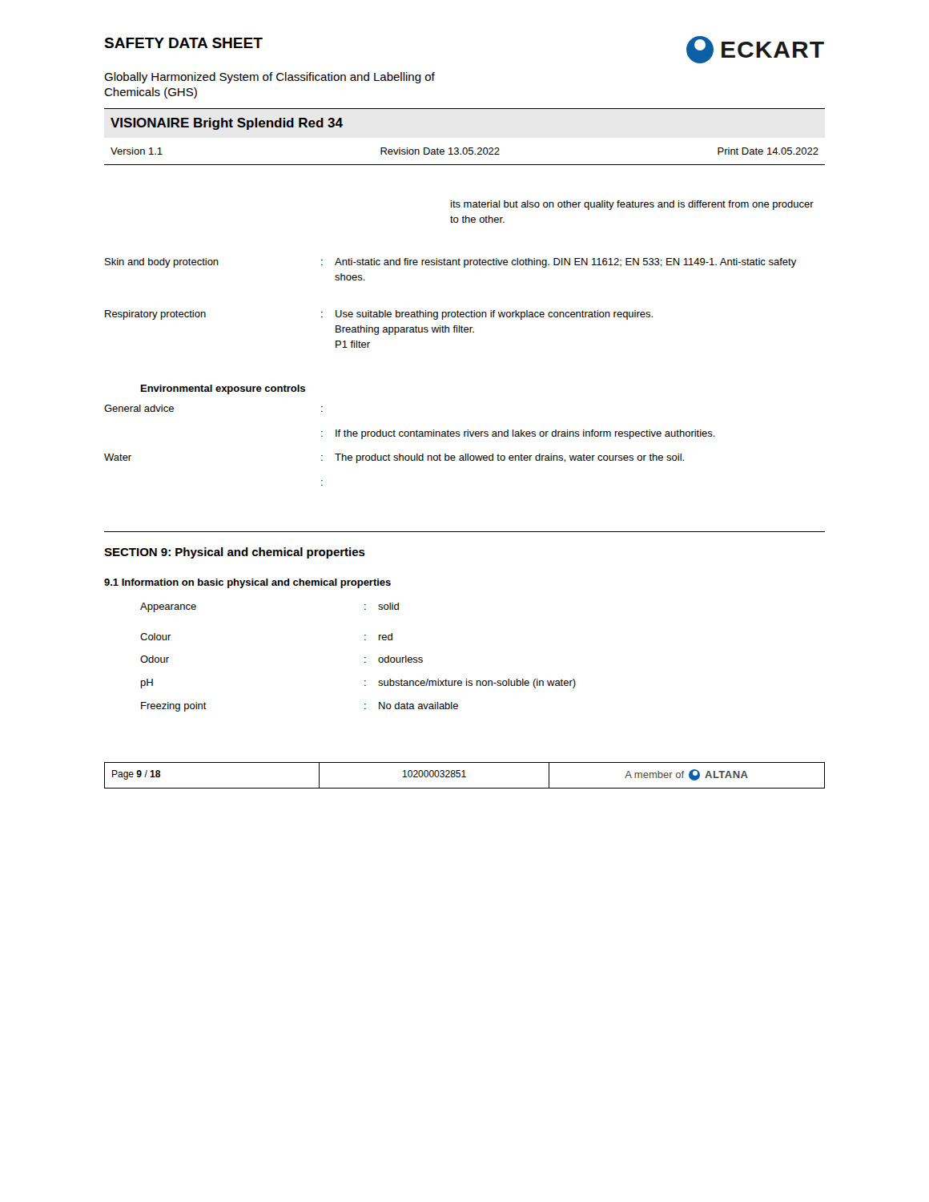ECKART
SAFETY DATA SHEET
Globally Harmonized System of Classification and Labelling of
Chemicals (GHS)
VISIONAIRE Bright Splendid Red 34
Version 1.1 Revision Date 13.05.2022 Print Date 14.05.2022
its material but also on other quality features and is different from one producer to the other.
| Skin and body protection | : | Anti-static and fire resistant protective clothing. DIN EN 11612; EN 533; EN 1149-1. Anti-static safety shoes. |
| Respiratory protection | : | Use suitable breathing protection if workplace concentration requires. Breathing apparatus with filter. P1 filter |
Environmental exposure controls
| General advice | : | |
| | : | If the product contaminates rivers and lakes or drains inform respective authorities. |
| Water | : | The product should not be allowed to enter drains, water courses or the soil. |
| | : | |
SECTION 9: Physical and chemical properties
9.1 Information on basic physical and chemical properties
| Appearance | : | solid |
| Colour | : | red |
| Odour | : | odourless |
| pH | : | substance/mixture is non-soluble (in water) |
| Freezing point | : | No data available |
Page 9 / 18
102000032851
A member of ALTANA